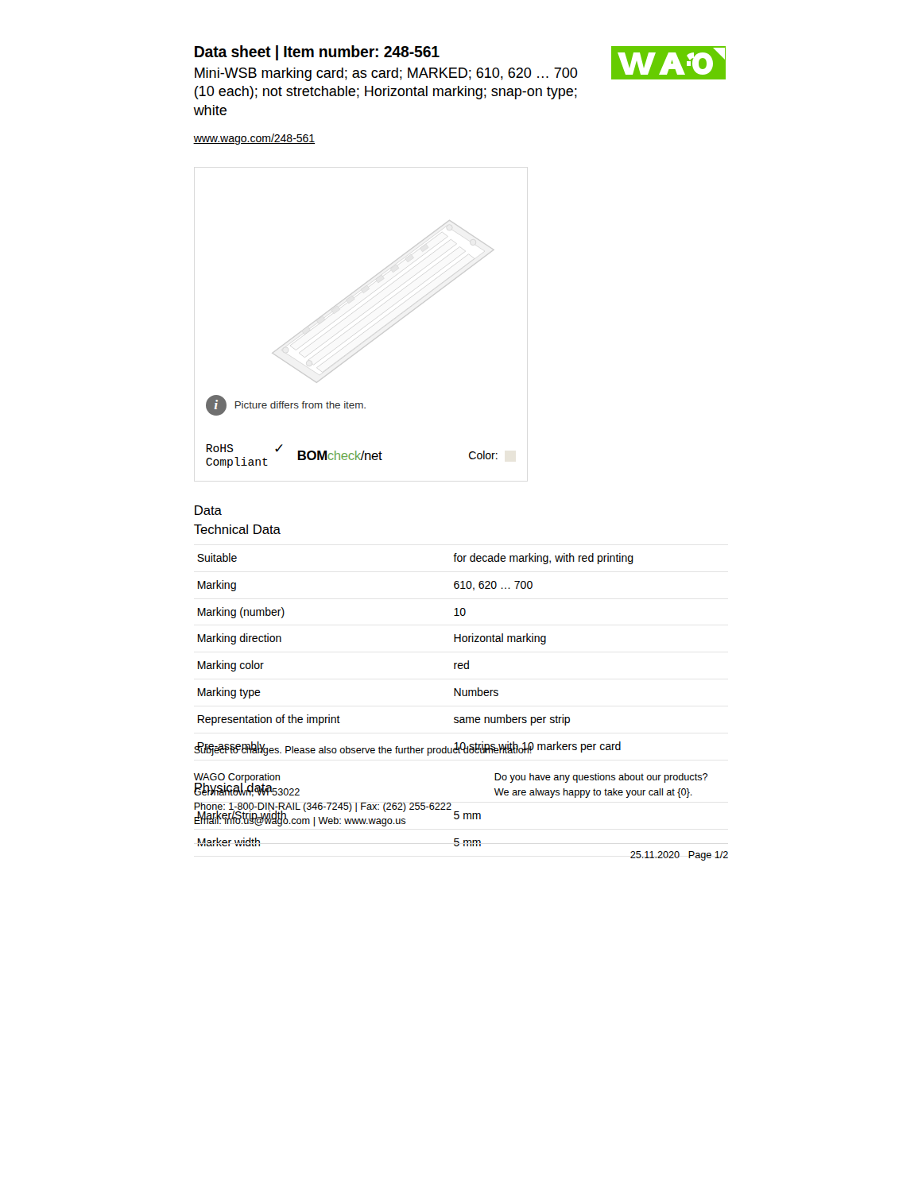Data sheet | Item number: 248-561
Mini-WSB marking card; as card; MARKED; 610, 620 … 700 (10 each); not stretchable; Horizontal marking; snap-on type; white
www.wago.com/248-561
i
Picture differs from the item.
RoHS
Compliant✓
BOMcheck/net
Color:
Data
Technical Data
| Suitable | for decade marking, with red printing |
| Marking | 610, 620 … 700 |
| Marking (number) | 10 |
| Marking direction | Horizontal marking |
| Marking color | red |
| Marking type | Numbers |
| Representation of the imprint | same numbers per strip |
| Pre-assembly | 10 strips with 10 markers per card |
Physical data
| Marker/Strip width | 5 mm |
| Marker width | 5 mm |
Subject to changes. Please also observe the further product documentation!
WAGO Corporation
Germantown, WI 53022
Phone: 1-800-DIN-RAIL (346-7245) | Fax: (262) 255-6222
Email: info.us@wago.com | Web: www.wago.us
Do you have any questions about our products?
We are always happy to take your call at {0}.
25.11.2020 Page 1/2